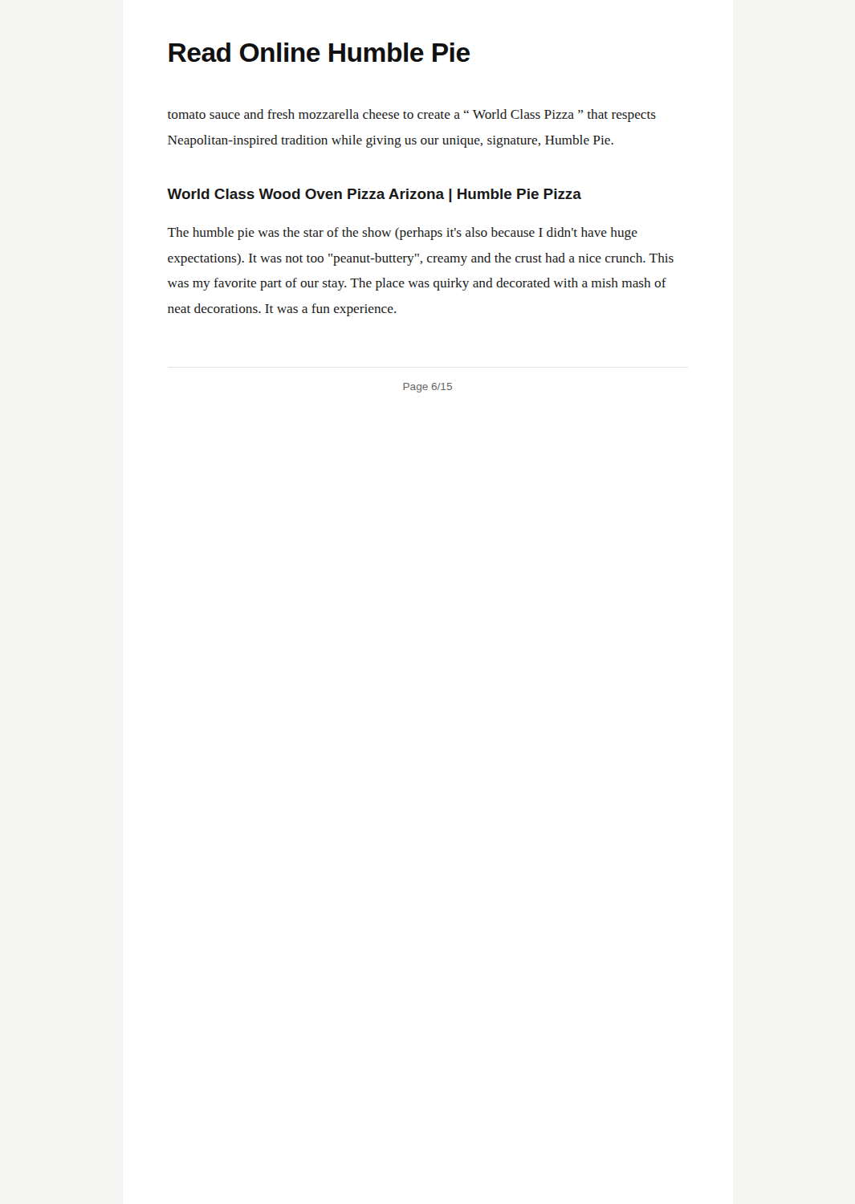Read Online Humble Pie
tomato sauce and fresh mozzarella cheese to create a “ World Class Pizza ” that respects Neapolitan-inspired tradition while giving us our unique, signature, Humble Pie.
World Class Wood Oven Pizza Arizona | Humble Pie Pizza
The humble pie was the star of the show (perhaps it's also because I didn't have huge expectations). It was not too "peanut-buttery", creamy and the crust had a nice crunch. This was my favorite part of our stay. The place was quirky and decorated with a mish mash of neat decorations. It was a fun experience.
Page 6/15